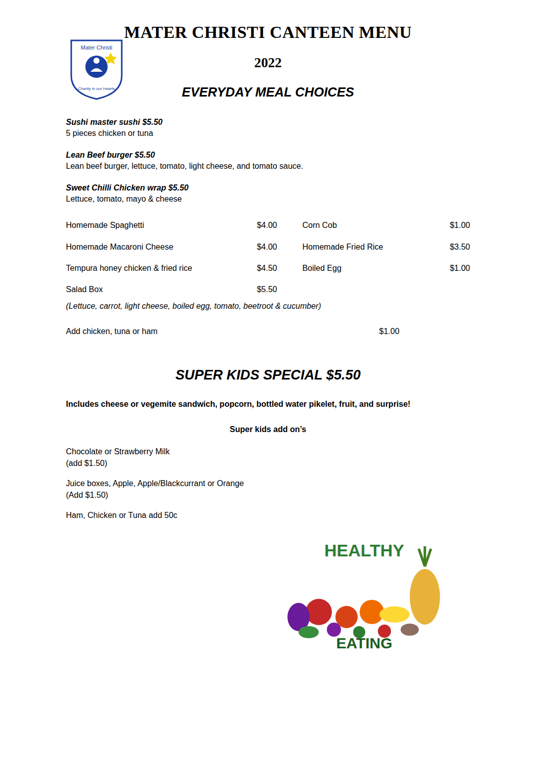Mater Christi Charity in our Hearts
MATER CHRISTI CANTEEN MENU
2022
EVERYDAY MEAL CHOICES
Sushi master sushi $5.50
5 pieces chicken or tuna
Lean Beef burger $5.50
Lean beef burger, lettuce, tomato, light cheese, and tomato sauce.
Sweet Chilli Chicken wrap $5.50
Lettuce, tomato, mayo & cheese
| Homemade Spaghetti | $4.00 | Corn Cob | $1.00 |
| Homemade Macaroni Cheese | $4.00 | Homemade Fried Rice | $3.50 |
| Tempura honey chicken & fried rice | $4.50 | Boiled Egg | $1.00 |
| Salad Box | $5.50 | | |
(Lettuce, carrot, light cheese, boiled egg, tomato, beetroot & cucumber)
| Add chicken, tuna or ham | $1.00 | | |
SUPER KIDS SPECIAL $5.50
Includes cheese or vegemite sandwich, popcorn, bottled water pikelet, fruit, and surprise!
Super kids add on’s
Chocolate or Strawberry Milk (add $1.50)
Juice boxes, Apple, Apple/Blackcurrant or Orange (Add $1.50)
Ham, Chicken or Tuna add 50c
HEALTHY EATING